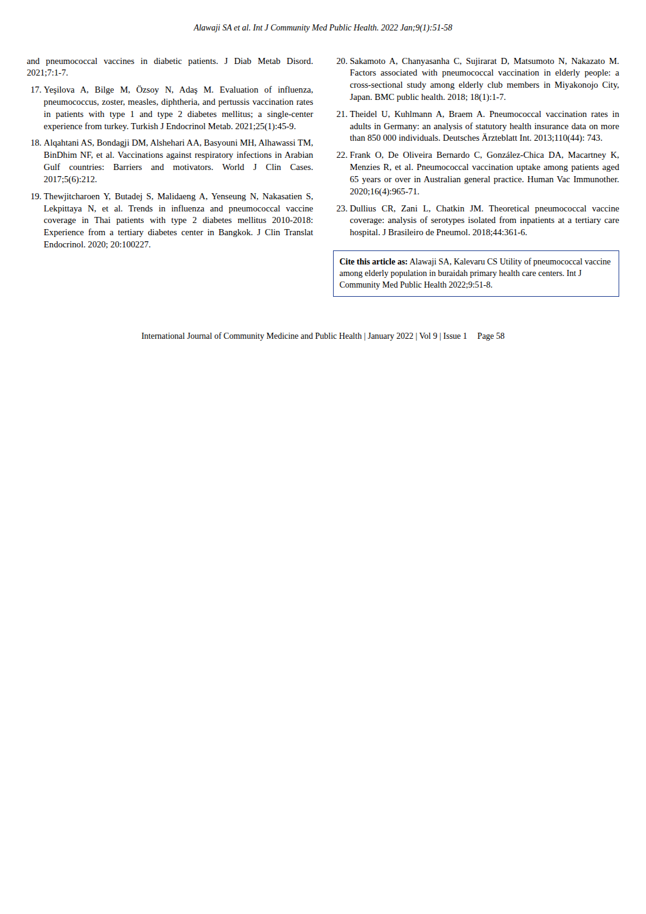Alawaji SA et al. Int J Community Med Public Health. 2022 Jan;9(1):51-58
and pneumococcal vaccines in diabetic patients. J Diab Metab Disord. 2021;7:1-7.
Yeşilova A, Bilge M, Özsoy N, Adaş M. Evaluation of influenza, pneumococcus, zoster, measles, diphtheria, and pertussis vaccination rates in patients with type 1 and type 2 diabetes mellitus; a single-center experience from turkey. Turkish J Endocrinol Metab. 2021;25(1):45-9.
Alqahtani AS, Bondagji DM, Alshehari AA, Basyouni MH, Alhawassi TM, BinDhim NF, et al. Vaccinations against respiratory infections in Arabian Gulf countries: Barriers and motivators. World J Clin Cases. 2017;5(6):212.
Thewjitcharoen Y, Butadej S, Malidaeng A, Yenseung N, Nakasatien S, Lekpittaya N, et al. Trends in influenza and pneumococcal vaccine coverage in Thai patients with type 2 diabetes mellitus 2010-2018: Experience from a tertiary diabetes center in Bangkok. J Clin Translat Endocrinol. 2020; 20:100227.
Sakamoto A, Chanyasanha C, Sujirarat D, Matsumoto N, Nakazato M. Factors associated with pneumococcal vaccination in elderly people: a cross-sectional study among elderly club members in Miyakonojo City, Japan. BMC public health. 2018; 18(1):1-7.
Theidel U, Kuhlmann A, Braem A. Pneumococcal vaccination rates in adults in Germany: an analysis of statutory health insurance data on more than 850 000 individuals. Deutsches Ärzteblatt Int. 2013;110(44): 743.
Frank O, De Oliveira Bernardo C, González-Chica DA, Macartney K, Menzies R, et al. Pneumococcal vaccination uptake among patients aged 65 years or over in Australian general practice. Human Vac Immunother. 2020;16(4):965-71.
Dullius CR, Zani L, Chatkin JM. Theoretical pneumococcal vaccine coverage: analysis of serotypes isolated from inpatients at a tertiary care hospital. J Brasileiro de Pneumol. 2018;44:361-6.
Cite this article as: Alawaji SA, Kalevaru CS Utility of pneumococcal vaccine among elderly population in buraidah primary health care centers. Int J Community Med Public Health 2022;9:51-8.
International Journal of Community Medicine and Public Health | January 2022 | Vol 9 | Issue 1Page 58